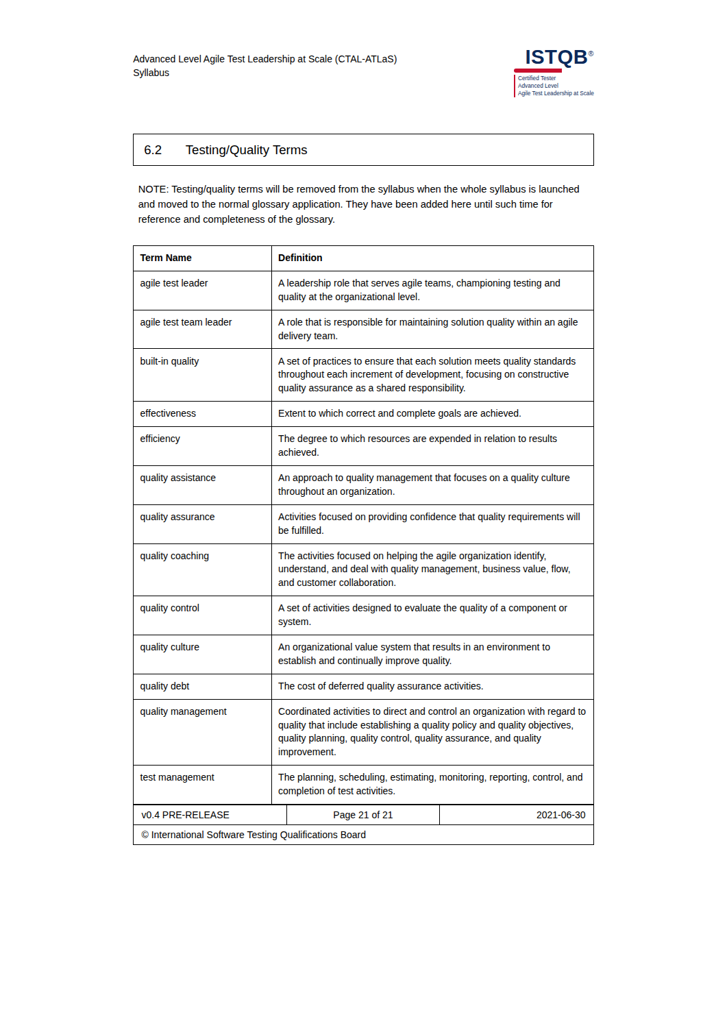Advanced Level Agile Test Leadership at Scale (CTAL-ATLaS)
Syllabus
ISTQB®
Certified Tester
Advanced Level
Agile Test Leadership at Scale
6.2 Testing/Quality Terms
NOTE: Testing/quality terms will be removed from the syllabus when the whole syllabus is launched and moved to the normal glossary application. They have been added here until such time for reference and completeness of the glossary.
| Term Name | Definition |
| --- | --- |
| agile test leader | A leadership role that serves agile teams, championing testing and quality at the organizational level. |
| agile test team leader | A role that is responsible for maintaining solution quality within an agile delivery team. |
| built-in quality | A set of practices to ensure that each solution meets quality standards throughout each increment of development, focusing on constructive quality assurance as a shared responsibility. |
| effectiveness | Extent to which correct and complete goals are achieved. |
| efficiency | The degree to which resources are expended in relation to results achieved. |
| quality assistance | An approach to quality management that focuses on a quality culture throughout an organization. |
| quality assurance | Activities focused on providing confidence that quality requirements will be fulfilled. |
| quality coaching | The activities focused on helping the agile organization identify, understand, and deal with quality management, business value, flow, and customer collaboration. |
| quality control | A set of activities designed to evaluate the quality of a component or system. |
| quality culture | An organizational value system that results in an environment to establish and continually improve quality. |
| quality debt | The cost of deferred quality assurance activities. |
| quality management | Coordinated activities to direct and control an organization with regard to quality that include establishing a quality policy and quality objectives, quality planning, quality control, quality assurance, and quality improvement. |
| test management | The planning, scheduling, estimating, monitoring, reporting, control, and completion of test activities. |
v0.4 PRE-RELEASE
Page 21 of 21
2021-06-30
© International Software Testing Qualifications Board